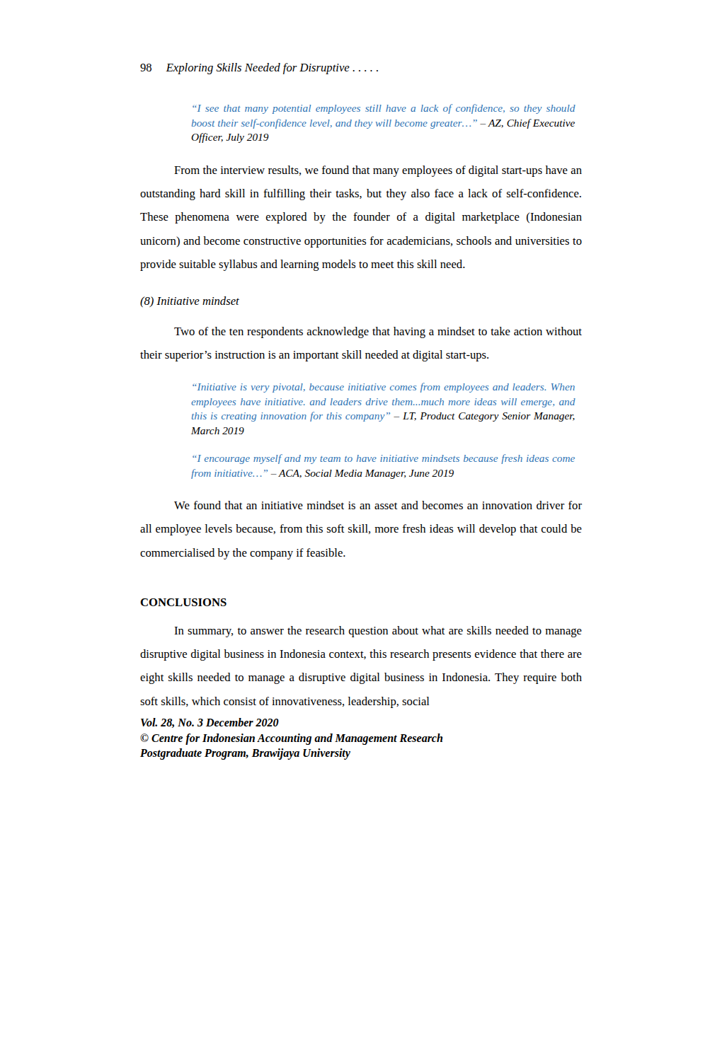98 Exploring Skills Needed for Disruptive . . . . .
“I see that many potential employees still have a lack of confidence, so they should boost their self-confidence level, and they will become greater…” – AZ, Chief Executive Officer, July 2019
From the interview results, we found that many employees of digital start-ups have an outstanding hard skill in fulfilling their tasks, but they also face a lack of self-confidence. These phenomena were explored by the founder of a digital marketplace (Indonesian unicorn) and become constructive opportunities for academicians, schools and universities to provide suitable syllabus and learning models to meet this skill need.
(8) Initiative mindset
Two of the ten respondents acknowledge that having a mindset to take action without their superior’s instruction is an important skill needed at digital start-ups.
“Initiative is very pivotal, because initiative comes from employees and leaders. When employees have initiative. and leaders drive them...much more ideas will emerge, and this is creating innovation for this company” – LT, Product Category Senior Manager, March 2019
“I encourage myself and my team to have initiative mindsets because fresh ideas come from initiative…” – ACA, Social Media Manager, June 2019
We found that an initiative mindset is an asset and becomes an innovation driver for all employee levels because, from this soft skill, more fresh ideas will develop that could be commercialised by the company if feasible.
CONCLUSIONS
In summary, to answer the research question about what are skills needed to manage disruptive digital business in Indonesia context, this research presents evidence that there are eight skills needed to manage a disruptive digital business in Indonesia. They require both soft skills, which consist of innovativeness, leadership, social
Vol. 28, No. 3 December 2020
© Centre for Indonesian Accounting and Management Research
Postgraduate Program, Brawijaya University